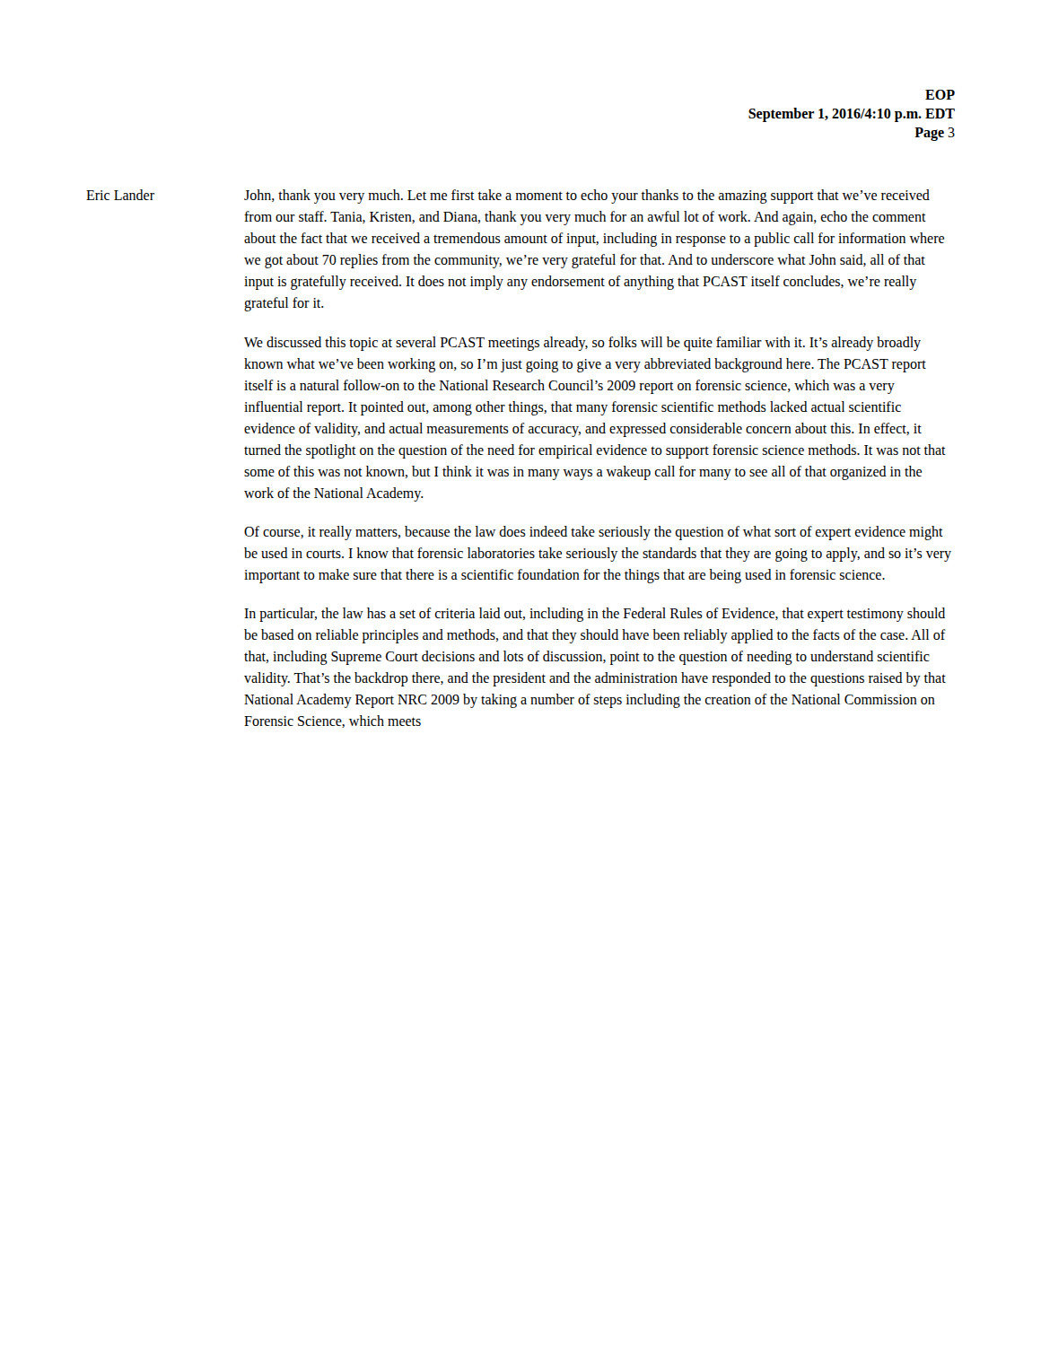EOP September 1, 2016/4:10 p.m. EDT Page 3
Eric Lander
John, thank you very much. Let me first take a moment to echo your thanks to the amazing support that we’ve received from our staff. Tania, Kristen, and Diana, thank you very much for an awful lot of work. And again, echo the comment about the fact that we received a tremendous amount of input, including in response to a public call for information where we got about 70 replies from the community, we’re very grateful for that. And to underscore what John said, all of that input is gratefully received. It does not imply any endorsement of anything that PCAST itself concludes, we’re really grateful for it.
We discussed this topic at several PCAST meetings already, so folks will be quite familiar with it. It’s already broadly known what we’ve been working on, so I’m just going to give a very abbreviated background here. The PCAST report itself is a natural follow-on to the National Research Council’s 2009 report on forensic science, which was a very influential report. It pointed out, among other things, that many forensic scientific methods lacked actual scientific evidence of validity, and actual measurements of accuracy, and expressed considerable concern about this. In effect, it turned the spotlight on the question of the need for empirical evidence to support forensic science methods. It was not that some of this was not known, but I think it was in many ways a wakeup call for many to see all of that organized in the work of the National Academy.
Of course, it really matters, because the law does indeed take seriously the question of what sort of expert evidence might be used in courts. I know that forensic laboratories take seriously the standards that they are going to apply, and so it’s very important to make sure that there is a scientific foundation for the things that are being used in forensic science.
In particular, the law has a set of criteria laid out, including in the Federal Rules of Evidence, that expert testimony should be based on reliable principles and methods, and that they should have been reliably applied to the facts of the case. All of that, including Supreme Court decisions and lots of discussion, point to the question of needing to understand scientific validity. That’s the backdrop there, and the president and the administration have responded to the questions raised by that National Academy Report NRC 2009 by taking a number of steps including the creation of the National Commission on Forensic Science, which meets